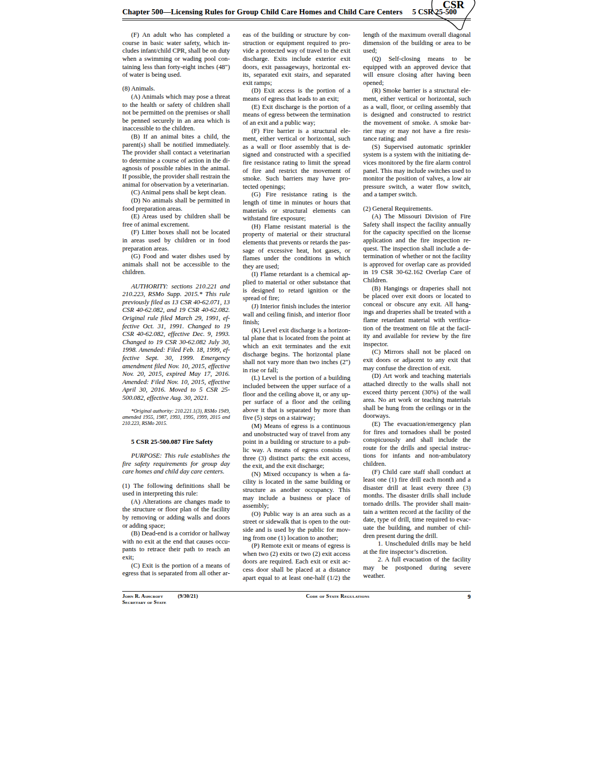Chapter 500—Licensing Rules for Group Child Care Homes and Child Care Centers
5 CSR 25-500
CSR
(F) An adult who has completed a course in basic water safety, which includes infant/child CPR, shall be on duty when a swimming or wading pool containing less than forty-eight inches (48") of water is being used.
(8) Animals.
(A) Animals which may pose a threat to the health or safety of children shall not be permitted on the premises or shall be penned securely in an area which is inaccessible to the children.
(B) If an animal bites a child, the parent(s) shall be notified immediately. The provider shall contact a veterinarian to determine a course of action in the diagnosis of possible rabies in the animal. If possible, the provider shall restrain the animal for observation by a veterinarian.
(C) Animal pens shall be kept clean.
(D) No animals shall be permitted in food preparation areas.
(E) Areas used by children shall be free of animal excrement.
(F) Litter boxes shall not be located in areas used by children or in food preparation areas.
(G) Food and water dishes used by animals shall not be accessible to the children.
AUTHORITY: sections 210.221 and 210.223, RSMo Supp. 2015.* This rule previously filed as 13 CSR 40-62.071, 13 CSR 40-62.082, and 19 CSR 40-62.082. Original rule filed March 29, 1991, effective Oct. 31, 1991. Changed to 19 CSR 40-62.082, effective Dec. 9, 1993. Changed to 19 CSR 30-62.082 July 30, 1998. Amended: Filed Feb. 18, 1999, effective Sept. 30, 1999. Emergency amendment filed Nov. 10, 2015, effective Nov. 20, 2015, expired May 17, 2016. Amended: Filed Nov. 10, 2015, effective April 30, 2016. Moved to 5 CSR 25-500.082, effective Aug. 30, 2021.
*Original authority: 210.221.1(3), RSMo 1949, amended 1955, 1987, 1993, 1995, 1999, 2015 and 210.223, RSMo 2015.
5 CSR 25-500.087 Fire Safety
PURPOSE: This rule establishes the fire safety requirements for group day care homes and child day care centers.
(1) The following definitions shall be used in interpreting this rule:
(A) Alterations are changes made to the structure or floor plan of the facility by removing or adding walls and doors or adding space;
(B) Dead-end is a corridor or hallway with no exit at the end that causes occupants to retrace their path to reach an exit;
(C) Exit is the portion of a means of egress that is separated from all other areas of the building or structure by construction or equipment required to provide a protected way of travel to the exit discharge. Exits include exterior exit doors, exit passageways, horizontal exits, separated exit stairs, and separated exit ramps;
(D) Exit access is the portion of a means of egress that leads to an exit;
(E) Exit discharge is the portion of a means of egress between the termination of an exit and a public way;
(F) Fire barrier is a structural element, either vertical or horizontal, such as a wall or floor assembly that is designed and constructed with a specified fire resistance rating to limit the spread of fire and restrict the movement of smoke. Such barriers may have protected openings;
(G) Fire resistance rating is the length of time in minutes or hours that materials or structural elements can withstand fire exposure;
(H) Flame resistant material is the property of material or their structural elements that prevents or retards the passage of excessive heat, hot gases, or flames under the conditions in which they are used;
(I) Flame retardant is a chemical applied to material or other substance that is designed to retard ignition or the spread of fire;
(J) Interior finish includes the interior wall and ceiling finish, and interior floor finish;
(K) Level exit discharge is a horizontal plane that is located from the point at which an exit terminates and the exit discharge begins. The horizontal plane shall not vary more than two inches (2") in rise or fall;
(L) Level is the portion of a building included between the upper surface of a floor and the ceiling above it, or any upper surface of a floor and the ceiling above it that is separated by more than five (5) steps on a stairway;
(M) Means of egress is a continuous and unobstructed way of travel from any point in a building or structure to a public way. A means of egress consists of three (3) distinct parts: the exit access, the exit, and the exit discharge;
(N) Mixed occupancy is when a facility is located in the same building or structure as another occupancy. This may include a business or place of assembly;
(O) Public way is an area such as a street or sidewalk that is open to the outside and is used by the public for moving from one (1) location to another;
(P) Remote exit or means of egress is when two (2) exits or two (2) exit access doors are required. Each exit or exit access door shall be placed at a distance apart equal to at least one-half (1/2) the length of the maximum overall diagonal dimension of the building or area to be used;
(Q) Self-closing means to be equipped with an approved device that will ensure closing after having been opened;
(R) Smoke barrier is a structural element, either vertical or horizontal, such as a wall, floor, or ceiling assembly that is designed and constructed to restrict the movement of smoke. A smoke barrier may or may not have a fire resistance rating; and
(S) Supervised automatic sprinkler system is a system with the initiating devices monitored by the fire alarm control panel. This may include switches used to monitor the position of valves, a low air pressure switch, a water flow switch, and a tamper switch.
(2) General Requirements.
(A) The Missouri Division of Fire Safety shall inspect the facility annually for the capacity specified on the license application and the fire inspection request. The inspection shall include a determination of whether or not the facility is approved for overlap care as provided in 19 CSR 30-62.162 Overlap Care of Children.
(B) Hangings or draperies shall not be placed over exit doors or located to conceal or obscure any exit. All hangings and draperies shall be treated with a flame retardant material with verification of the treatment on file at the facility and available for review by the fire inspector.
(C) Mirrors shall not be placed on exit doors or adjacent to any exit that may confuse the direction of exit.
(D) Art work and teaching materials attached directly to the walls shall not exceed thirty percent (30%) of the wall area. No art work or teaching materials shall be hung from the ceilings or in the doorways.
(E) The evacuation/emergency plan for fires and tornadoes shall be posted conspicuously and shall include the route for the drills and special instructions for infants and non-ambulatory children.
(F) Child care staff shall conduct at least one (1) fire drill each month and a disaster drill at least every three (3) months. The disaster drills shall include tornado drills. The provider shall maintain a written record at the facility of the date, type of drill, time required to evacuate the building, and number of children present during the drill.
1. Unscheduled drills may be held at the fire inspector’s discretion.
2. A full evacuation of the facility may be postponed during severe weather.
John R. Ashcroft(9/30/21) Secretary of State
Code of State Regulations
9